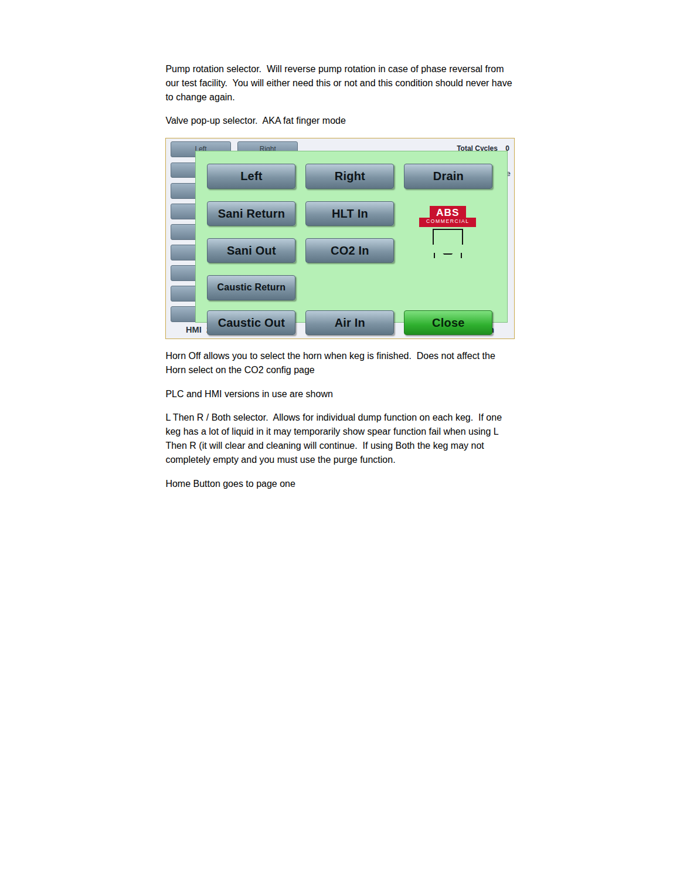Pump rotation selector. Will reverse pump rotation in case of phase reversal from our test facility. You will either need this or not and this condition should never have to change again.
Valve pop-up selector. AKA fat finger mode
Left
Right
Total Cycles 0
Size
S
Ca
C
HMI 2.500 L Then R Both
Left Right Drain Sani Return HLT In
ABS
COMMERCIAL
Sani Out CO2 In Caustic Return Caustic Out Air In Close
Horn Off allows you to select the horn when keg is finished. Does not affect the Horn select on the CO2 config page
PLC and HMI versions in use are shown
L Then R / Both selector. Allows for individual dump function on each keg. If one keg has a lot of liquid in it may temporarily show spear function fail when using L Then R (it will clear and cleaning will continue. If using Both the keg may not completely empty and you must use the purge function.
Home Button goes to page one